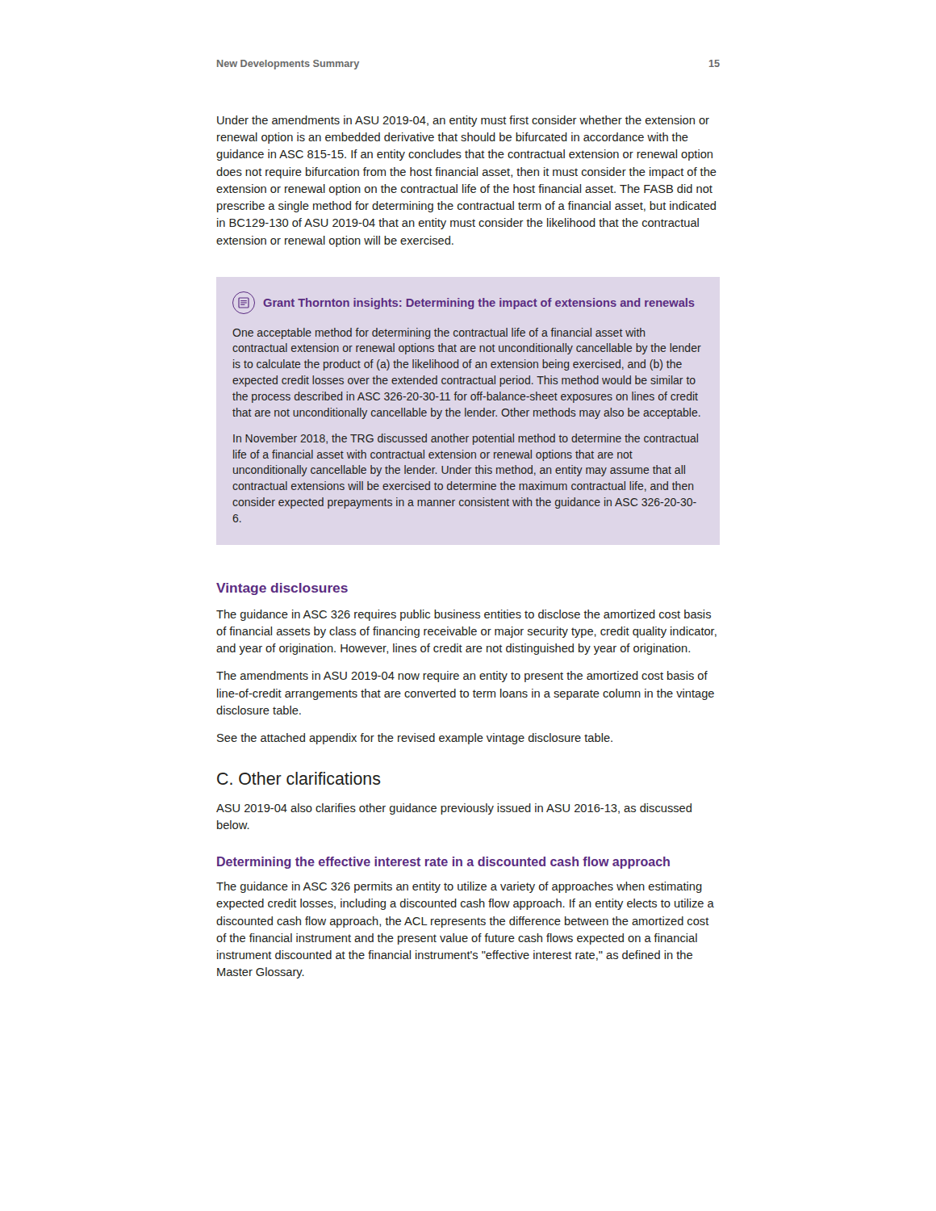New Developments Summary 15
Under the amendments in ASU 2019-04, an entity must first consider whether the extension or renewal option is an embedded derivative that should be bifurcated in accordance with the guidance in ASC 815-15. If an entity concludes that the contractual extension or renewal option does not require bifurcation from the host financial asset, then it must consider the impact of the extension or renewal option on the contractual life of the host financial asset. The FASB did not prescribe a single method for determining the contractual term of a financial asset, but indicated in BC129-130 of ASU 2019-04 that an entity must consider the likelihood that the contractual extension or renewal option will be exercised.
Grant Thornton insights: Determining the impact of extensions and renewals
One acceptable method for determining the contractual life of a financial asset with contractual extension or renewal options that are not unconditionally cancellable by the lender is to calculate the product of (a) the likelihood of an extension being exercised, and (b) the expected credit losses over the extended contractual period. This method would be similar to the process described in ASC 326-20-30-11 for off-balance-sheet exposures on lines of credit that are not unconditionally cancellable by the lender. Other methods may also be acceptable.
In November 2018, the TRG discussed another potential method to determine the contractual life of a financial asset with contractual extension or renewal options that are not unconditionally cancellable by the lender. Under this method, an entity may assume that all contractual extensions will be exercised to determine the maximum contractual life, and then consider expected prepayments in a manner consistent with the guidance in ASC 326-20-30-6.
Vintage disclosures
The guidance in ASC 326 requires public business entities to disclose the amortized cost basis of financial assets by class of financing receivable or major security type, credit quality indicator, and year of origination. However, lines of credit are not distinguished by year of origination.
The amendments in ASU 2019-04 now require an entity to present the amortized cost basis of line-of-credit arrangements that are converted to term loans in a separate column in the vintage disclosure table.
See the attached appendix for the revised example vintage disclosure table.
C. Other clarifications
ASU 2019-04 also clarifies other guidance previously issued in ASU 2016-13, as discussed below.
Determining the effective interest rate in a discounted cash flow approach
The guidance in ASC 326 permits an entity to utilize a variety of approaches when estimating expected credit losses, including a discounted cash flow approach. If an entity elects to utilize a discounted cash flow approach, the ACL represents the difference between the amortized cost of the financial instrument and the present value of future cash flows expected on a financial instrument discounted at the financial instrument's "effective interest rate," as defined in the Master Glossary.